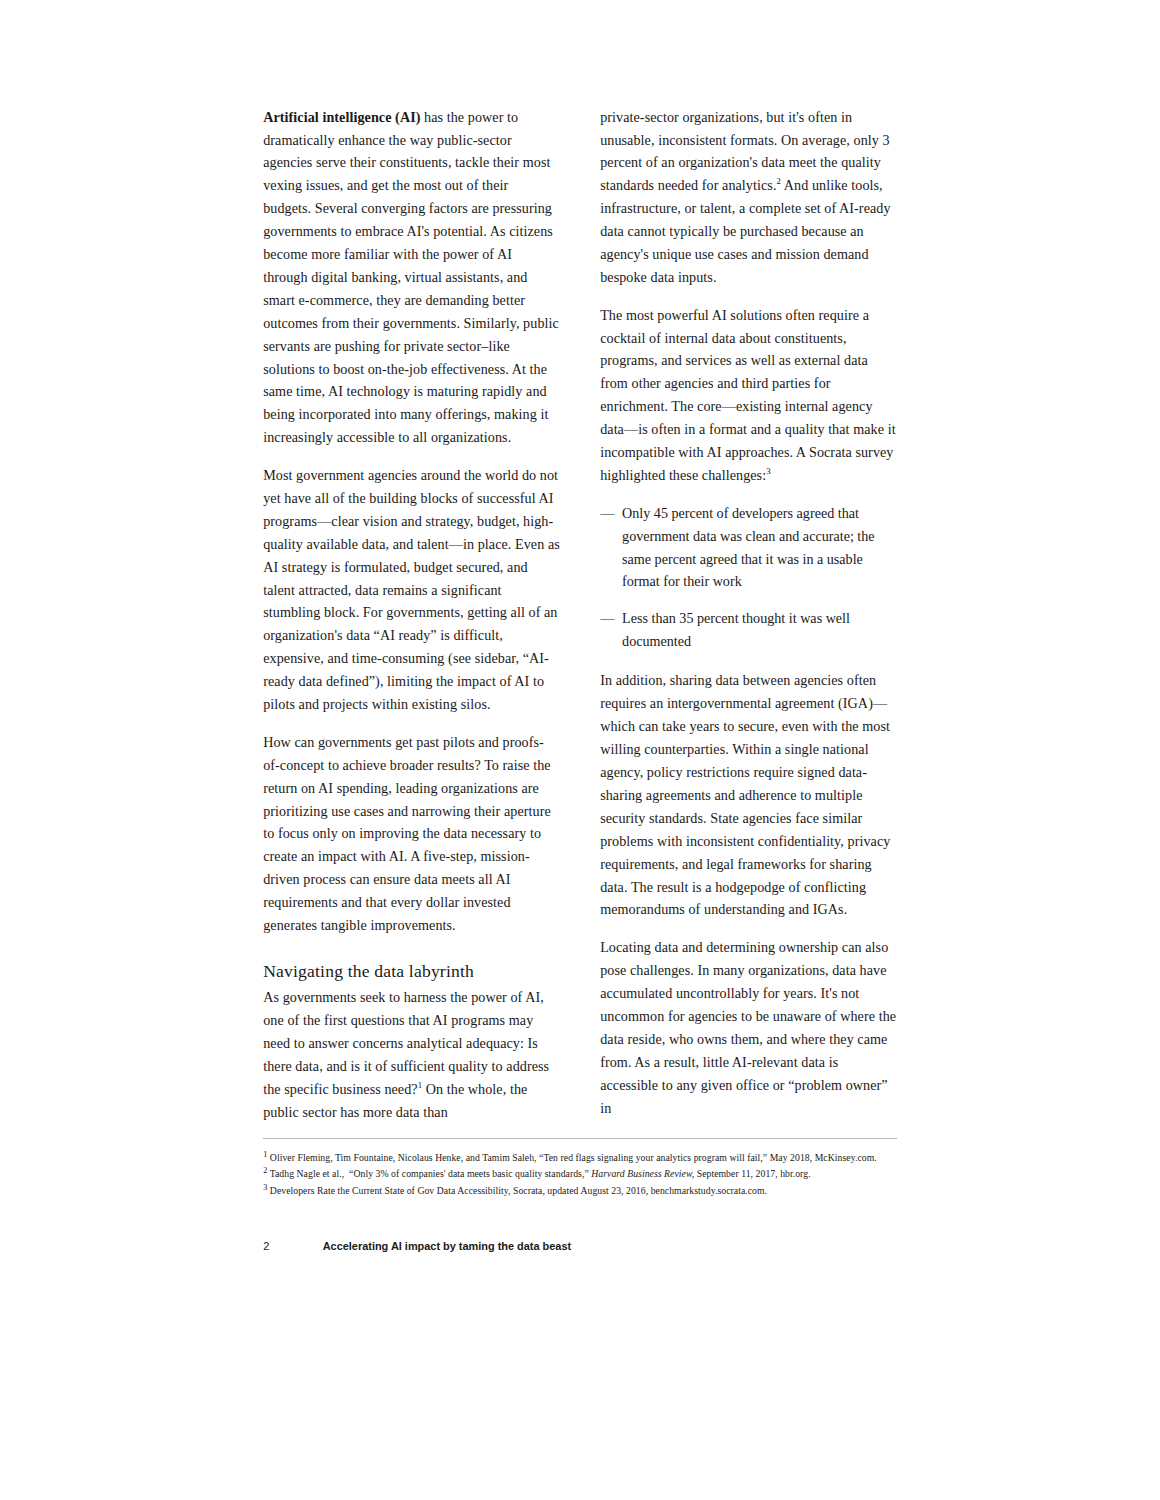Artificial intelligence (AI) has the power to dramatically enhance the way public-sector agencies serve their constituents, tackle their most vexing issues, and get the most out of their budgets. Several converging factors are pressuring governments to embrace AI's potential. As citizens become more familiar with the power of AI through digital banking, virtual assistants, and smart e-commerce, they are demanding better outcomes from their governments. Similarly, public servants are pushing for private sector–like solutions to boost on-the-job effectiveness. At the same time, AI technology is maturing rapidly and being incorporated into many offerings, making it increasingly accessible to all organizations.
Most government agencies around the world do not yet have all of the building blocks of successful AI programs—clear vision and strategy, budget, high-quality available data, and talent—in place. Even as AI strategy is formulated, budget secured, and talent attracted, data remains a significant stumbling block. For governments, getting all of an organization's data “AI ready” is difficult, expensive, and time-consuming (see sidebar, “AI-ready data defined”), limiting the impact of AI to pilots and projects within existing silos.
How can governments get past pilots and proofs-of-concept to achieve broader results? To raise the return on AI spending, leading organizations are prioritizing use cases and narrowing their aperture to focus only on improving the data necessary to create an impact with AI. A five-step, mission-driven process can ensure data meets all AI requirements and that every dollar invested generates tangible improvements.
Navigating the data labyrinth
As governments seek to harness the power of AI, one of the first questions that AI programs may need to answer concerns analytical adequacy: Is there data, and is it of sufficient quality to address the specific business need?1 On the whole, the public sector has more data than
private-sector organizations, but it's often in unusable, inconsistent formats. On average, only 3 percent of an organization's data meet the quality standards needed for analytics.2 And unlike tools, infrastructure, or talent, a complete set of AI-ready data cannot typically be purchased because an agency's unique use cases and mission demand bespoke data inputs.
The most powerful AI solutions often require a cocktail of internal data about constituents, programs, and services as well as external data from other agencies and third parties for enrichment. The core—existing internal agency data—is often in a format and a quality that make it incompatible with AI approaches. A Socrata survey highlighted these challenges:3
Only 45 percent of developers agreed that government data was clean and accurate; the same percent agreed that it was in a usable format for their work
Less than 35 percent thought it was well documented
In addition, sharing data between agencies often requires an intergovernmental agreement (IGA)—which can take years to secure, even with the most willing counterparties. Within a single national agency, policy restrictions require signed data-sharing agreements and adherence to multiple security standards. State agencies face similar problems with inconsistent confidentiality, privacy requirements, and legal frameworks for sharing data. The result is a hodgepodge of conflicting memorandums of understanding and IGAs.
Locating data and determining ownership can also pose challenges. In many organizations, data have accumulated uncontrollably for years. It's not uncommon for agencies to be unaware of where the data reside, who owns them, and where they came from. As a result, little AI-relevant data is accessible to any given office or “problem owner” in
1 Oliver Fleming, Tim Fountaine, Nicolaus Henke, and Tamim Saleh, “Ten red flags signaling your analytics program will fail,” May 2018, McKinsey.com.
2 Tadhg Nagle et al., “Only 3% of companies' data meets basic quality standards,” Harvard Business Review, September 11, 2017, hbr.org.
3 Developers Rate the Current State of Gov Data Accessibility, Socrata, updated August 23, 2016, benchmarkstudy.socrata.com.
2
Accelerating AI impact by taming the data beast